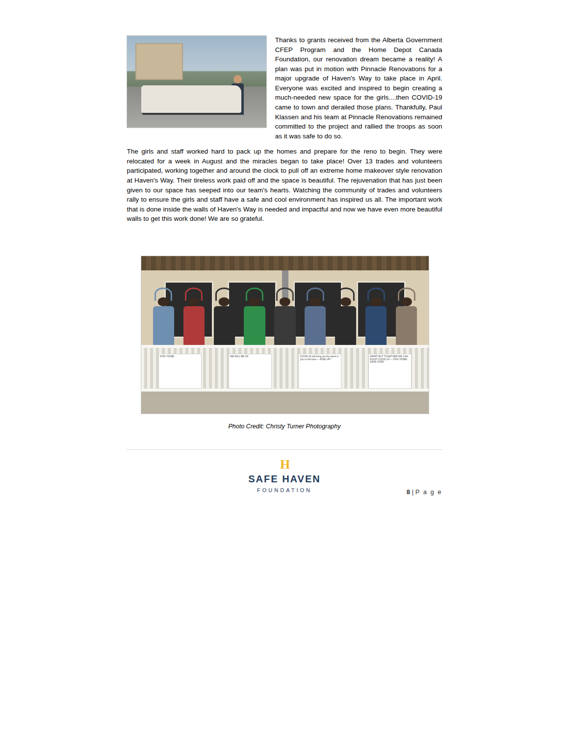Thanks to grants received from the Alberta Government CFEP Program and the Home Depot Canada Foundation, our renovation dream became a reality! A plan was put in motion with Pinnacle Renovations for a major upgrade of Haven's Way to take place in April. Everyone was excited and inspired to begin creating a much-needed new space for the girls....then COVID-19 came to town and derailed those plans. Thankfully, Paul Klassen and his team at Pinnacle Renovations remained committed to the project and rallied the troops as soon as it was safe to do so.
The girls and staff worked hard to pack up the homes and prepare for the reno to begin. They were relocated for a week in August and the miracles began to take place! Over 13 trades and volunteers participated, working together and around the clock to pull off an extreme home makeover style renovation at Haven's Way. Their tireless work paid off and the space is beautiful. The rejuvenation that has just been given to our space has seeped into our team's hearts. Watching the community of trades and volunteers rally to ensure the girls and staff have a safe and cool environment has inspired us all. The important work that is done inside the walls of Haven's Way is needed and impactful and now we have even more beautiful walls to get this work done! We are so grateful.
STAY HOME WE WILL BE OK COVID-19 will bring out the worst in you or the best — RISE UP!! APART BUT TOGETHER WE CAN FIGHT COVID-19 — STAY HOME SAVE LIVES
Photo Credit: Christy Turner Photography
H
SAFE HAVEN
FOUNDATION
8 | P a g e